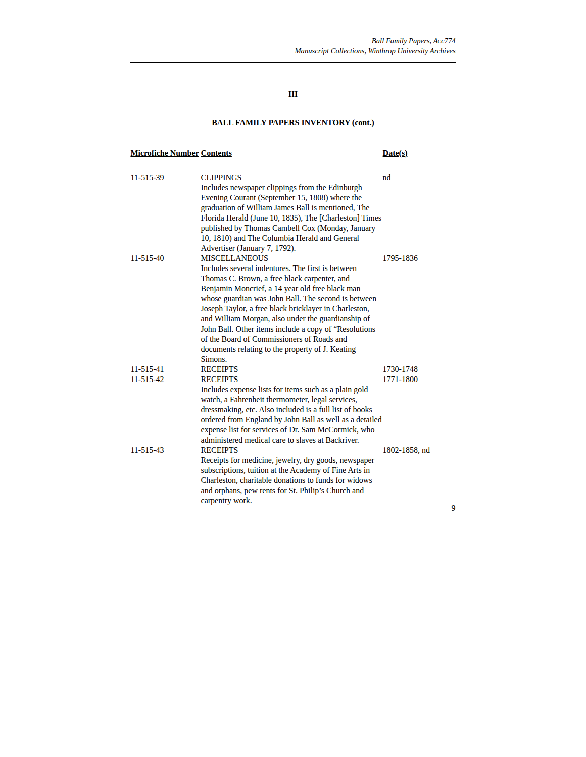Ball Family Papers, Acc774
Manuscript Collections, Winthrop University Archives
III
BALL FAMILY PAPERS INVENTORY (cont.)
| Microfiche Number | Contents | Date(s) |
| --- | --- | --- |
| 11-515-39 | CLIPPINGS Includes newspaper clippings from the Edinburgh Evening Courant (September 15, 1808) where the graduation of William James Ball is mentioned, The Florida Herald (June 10, 1835), The [Charleston] Times published by Thomas Cambell Cox (Monday, January 10, 1810) and The Columbia Herald and General Advertiser (January 7, 1792). | nd |
| 11-515-40 | MISCELLANEOUS Includes several indentures. The first is between Thomas C. Brown, a free black carpenter, and Benjamin Moncrief, a 14 year old free black man whose guardian was John Ball. The second is between Joseph Taylor, a free black bricklayer in Charleston, and William Morgan, also under the guardianship of John Ball. Other items include a copy of “Resolutions of the Board of Commissioners of Roads and documents relating to the property of J. Keating Simons. | 1795-1836 |
| 11-515-41 | RECEIPTS | 1730-1748 |
| 11-515-42 | RECEIPTS Includes expense lists for items such as a plain gold watch, a Fahrenheit thermometer, legal services, dressmaking, etc. Also included is a full list of books ordered from England by John Ball as well as a detailed expense list for services of Dr. Sam McCormick, who administered medical care to slaves at Backriver. | 1771-1800 |
| 11-515-43 | RECEIPTS Receipts for medicine, jewelry, dry goods, newspaper subscriptions, tuition at the Academy of Fine Arts in Charleston, charitable donations to funds for widows and orphans, pew rents for St. Philip’s Church and carpentry work. | 1802-1858, nd |
9